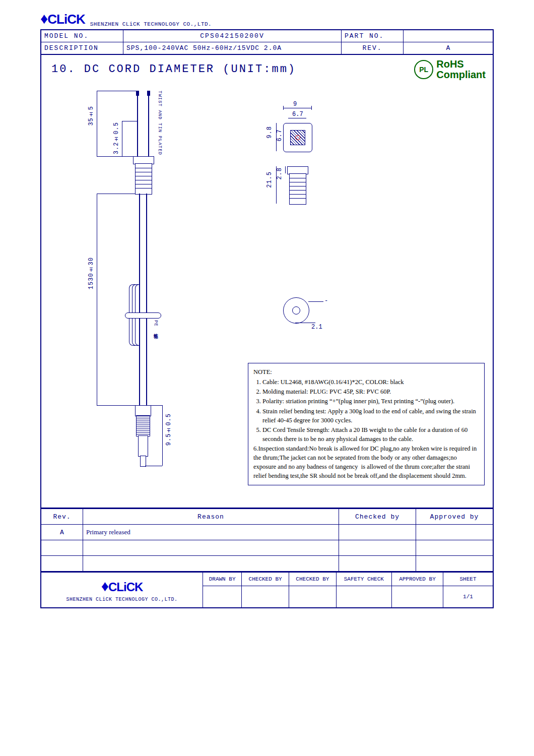♦CLiCK SHENZHEN CLiCK TECHNOLOGY CO.,LTD.
| MODEL NO. | CPS042150200V | PART NO. | |
| DESCRIPTION | SPS,100-240VAC 50Hz-60Hz/15VDC 2.0A | REV. | A |
10. DC CORD DIAMETER (UNIT:mm)
PL RoHS
Compliant
TWIST AND TIN PLATED
35±5
3.2±0.5
PE 铁芯扎带
1530±30
9.5±0.5
9
6.7
9.8
6.7
21.5
2.8
-
2.1
NOTE:
Cable: UL2468, #18AWG(0.16/41)*2C, COLOR: black
Molding material: PLUG: PVC 45P, SR: PVC 60P.
Polarity: striation printing “+”(plug inner pin), Text printing “-”(plug outer).
Strain relief bending test: Apply a 300g load to the end of cable, and swing the strain relief 40-45 degree for 3000 cycles.
DC Cord Tensile Strength: Attach a 20 IB weight to the cable for a duration of 60 seconds there is to be no any physical damages to the cable.
6.Inspection standard:No break is allowed for DC plug,no any broken wire is required in the thrum;The jacket can not be seprated from the body or any other damages;no exposure and no any badness of tangency is allowed of the thrum core;after the strani relief bending test,the SR should not be break off,and the displacement should 2mm.
| Rev. | Reason | Checked by | Approved by |
| --- | --- | --- | --- |
| A | Primary released | | |
| ♦ CLiCK SHENZHEN CLiCK TECHNOLOGY CO.,LTD. | DRAWN BY | CHECKED BY | CHECKED BY | SAFETY CHECK | APPROVED BY | SHEET |
| | | | | | 1/1 |